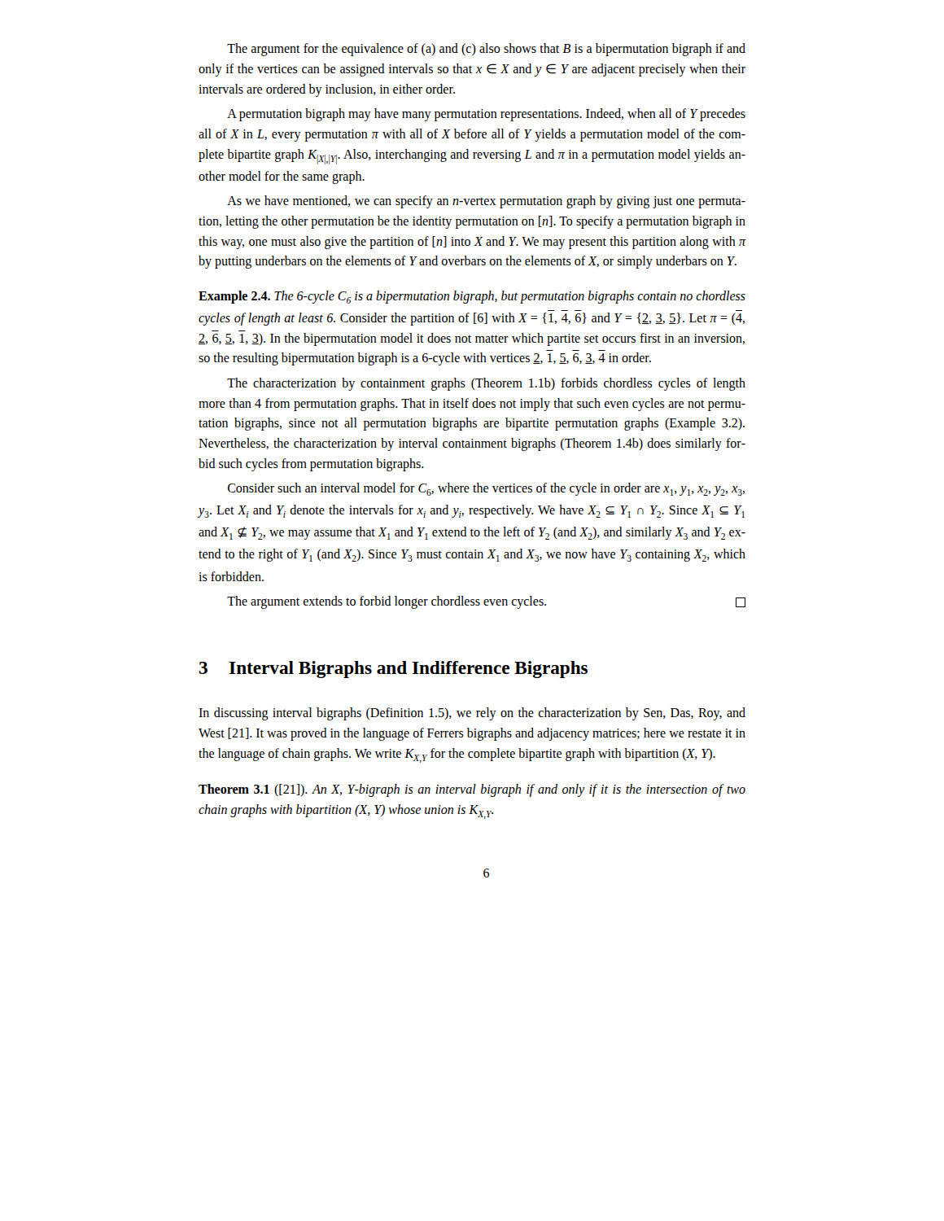The argument for the equivalence of (a) and (c) also shows that B is a bipermutation bigraph if and only if the vertices can be assigned intervals so that x ∈ X and y ∈ Y are adjacent precisely when their intervals are ordered by inclusion, in either order.
A permutation bigraph may have many permutation representations. Indeed, when all of Y precedes all of X in L, every permutation π with all of X before all of Y yields a permutation model of the complete bipartite graph K|X|,|Y|. Also, interchanging and reversing L and π in a permutation model yields another model for the same graph.
As we have mentioned, we can specify an n-vertex permutation graph by giving just one permutation, letting the other permutation be the identity permutation on [n]. To specify a permutation bigraph in this way, one must also give the partition of [n] into X and Y. We may present this partition along with π by putting underbars on the elements of Y and overbars on the elements of X, or simply underbars on Y.
Example 2.4. The 6-cycle C6 is a bipermutation bigraph, but permutation bigraphs contain no chordless cycles of length at least 6. Consider the partition of [6] with X = {1, 4, 6} and Y = {2, 3, 5}. Let π = (4, 2, 6, 5, 1, 3). In the bipermutation model it does not matter which partite set occurs first in an inversion, so the resulting bipermutation bigraph is a 6-cycle with vertices 2, 1, 5, 6, 3, 4 in order.
The characterization by containment graphs (Theorem 1.1b) forbids chordless cycles of length more than 4 from permutation graphs. That in itself does not imply that such even cycles are not permutation bigraphs, since not all permutation bigraphs are bipartite permutation graphs (Example 3.2). Nevertheless, the characterization by interval containment bigraphs (Theorem 1.4b) does similarly forbid such cycles from permutation bigraphs.
Consider such an interval model for C6, where the vertices of the cycle in order are x1, y1, x2, y2, x3, y3. Let Xi and Yi denote the intervals for xi and yi, respectively. We have X2 ⊆ Y1 ∩ Y2. Since X1 ⊆ Y1 and X1 ⊈ Y2, we may assume that X1 and Y1 extend to the left of Y2 (and X2), and similarly X3 and Y2 extend to the right of Y1 (and X2). Since Y3 must contain X1 and X3, we now have Y3 containing X2, which is forbidden.
The argument extends to forbid longer chordless even cycles.
3 Interval Bigraphs and Indifference Bigraphs
In discussing interval bigraphs (Definition 1.5), we rely on the characterization by Sen, Das, Roy, and West [21]. It was proved in the language of Ferrers bigraphs and adjacency matrices; here we restate it in the language of chain graphs. We write KX,Y for the complete bipartite graph with bipartition (X, Y).
Theorem 3.1 ([21]). An X, Y-bigraph is an interval bigraph if and only if it is the intersection of two chain graphs with bipartition (X, Y) whose union is KX,Y.
6